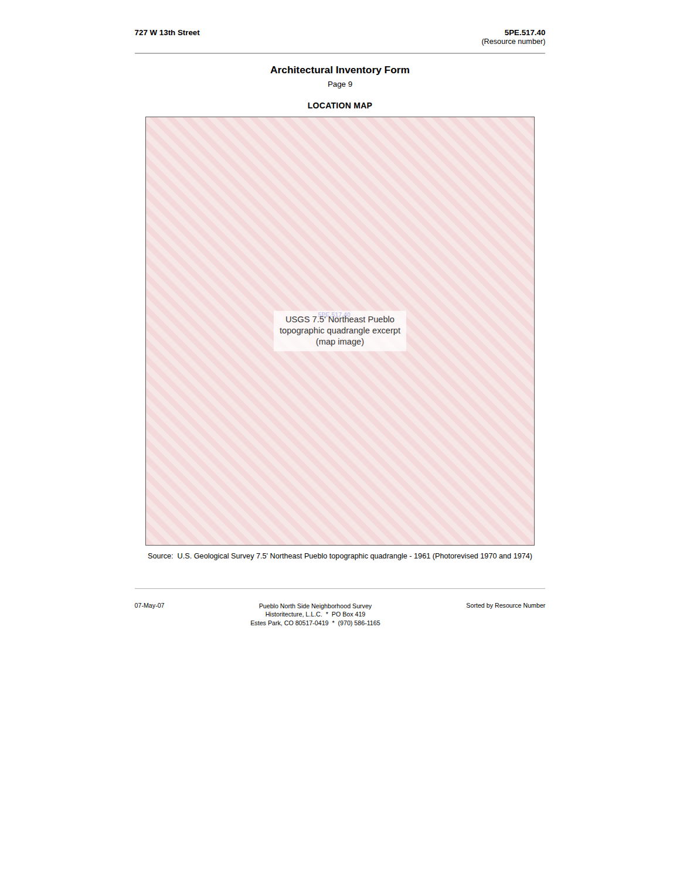727 W 13th Street
5PE.517.40
(Resource number)
Architectural Inventory Form
Page 9
LOCATION MAP
5PE.517.40 USGS 7.5' Northeast Pueblo
topographic quadrangle excerpt
(map image)
Source: U.S. Geological Survey 7.5' Northeast Pueblo topographic quadrangle - 1961 (Photorevised 1970 and 1974)
07-May-07
Pueblo North Side Neighborhood Survey
Historitecture, L.L.C. * PO Box 419
Estes Park, CO 80517-0419 * (970) 586-1165
Sorted by Resource Number